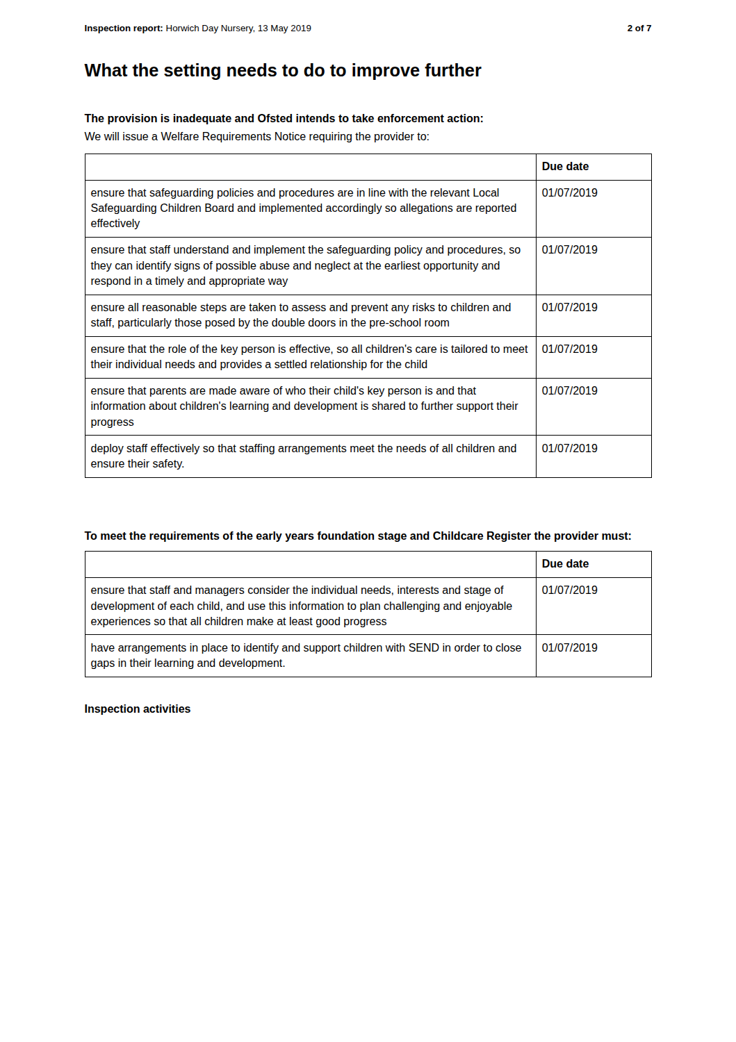Inspection report: Horwich Day Nursery, 13 May 2019
2 of 7
What the setting needs to do to improve further
The provision is inadequate and Ofsted intends to take enforcement action:
We will issue a Welfare Requirements Notice requiring the provider to:
| | Due date |
| ensure that safeguarding policies and procedures are in line with the relevant Local Safeguarding Children Board and implemented accordingly so allegations are reported effectively | 01/07/2019 |
| ensure that staff understand and implement the safeguarding policy and procedures, so they can identify signs of possible abuse and neglect at the earliest opportunity and respond in a timely and appropriate way | 01/07/2019 |
| ensure all reasonable steps are taken to assess and prevent any risks to children and staff, particularly those posed by the double doors in the pre-school room | 01/07/2019 |
| ensure that the role of the key person is effective, so all children's care is tailored to meet their individual needs and provides a settled relationship for the child | 01/07/2019 |
| ensure that parents are made aware of who their child's key person is and that information about children's learning and development is shared to further support their progress | 01/07/2019 |
| deploy staff effectively so that staffing arrangements meet the needs of all children and ensure their safety. | 01/07/2019 |
To meet the requirements of the early years foundation stage and Childcare Register the provider must:
| | Due date |
| ensure that staff and managers consider the individual needs, interests and stage of development of each child, and use this information to plan challenging and enjoyable experiences so that all children make at least good progress | 01/07/2019 |
| have arrangements in place to identify and support children with SEND in order to close gaps in their learning and development. | 01/07/2019 |
Inspection activities